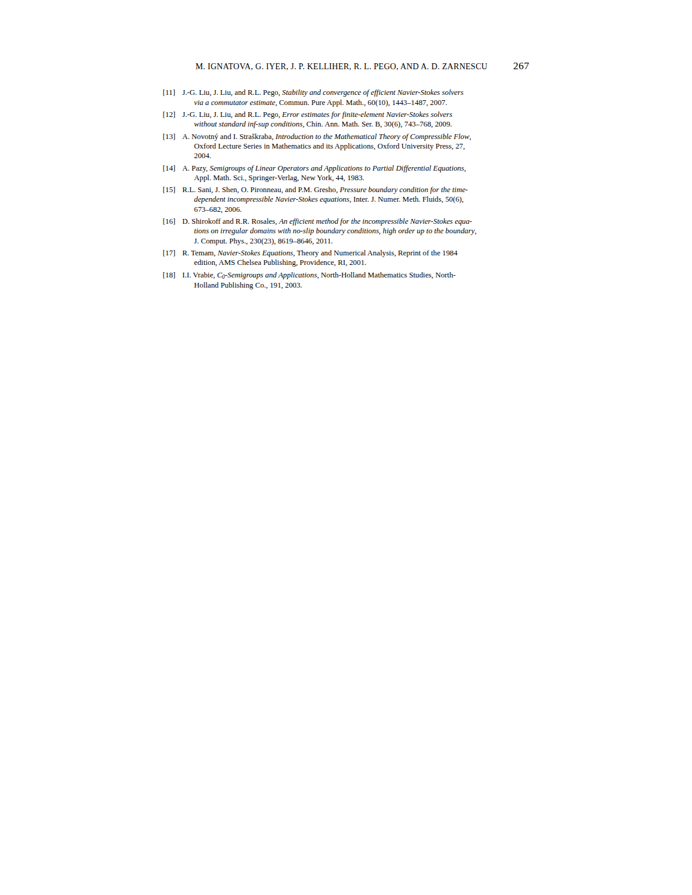M. IGNATOVA, G. IYER, J. P. KELLIHER, R. L. PEGO, AND A. D. ZARNESCU 267
[11] J.-G. Liu, J. Liu, and R.L. Pego, Stability and convergence of efficient Navier-Stokes solvers via a commutator estimate, Commun. Pure Appl. Math., 60(10), 1443–1487, 2007.
[12] J.-G. Liu, J. Liu, and R.L. Pego, Error estimates for finite-element Navier-Stokes solvers without standard inf-sup conditions, Chin. Ann. Math. Ser. B, 30(6), 743–768, 2009.
[13] A. Novotný and I. Straškraba, Introduction to the Mathematical Theory of Compressible Flow, Oxford Lecture Series in Mathematics and its Applications, Oxford University Press, 27, 2004.
[14] A. Pazy, Semigroups of Linear Operators and Applications to Partial Differential Equations, Appl. Math. Sci., Springer-Verlag, New York, 44, 1983.
[15] R.L. Sani, J. Shen, O. Pironneau, and P.M. Gresho, Pressure boundary condition for the time- dependent incompressible Navier-Stokes equations, Inter. J. Numer. Meth. Fluids, 50(6), 673–682, 2006.
[16] D. Shirokoff and R.R. Rosales, An efficient method for the incompressible Navier-Stokes equa- tions on irregular domains with no-slip boundary conditions, high order up to the boundary, J. Comput. Phys., 230(23), 8619–8646, 2011.
[17] R. Temam, Navier-Stokes Equations, Theory and Numerical Analysis, Reprint of the 1984 edition, AMS Chelsea Publishing, Providence, RI, 2001.
[18] I.I. Vrabie, C0-Semigroups and Applications, North-Holland Mathematics Studies, North- Holland Publishing Co., 191, 2003.